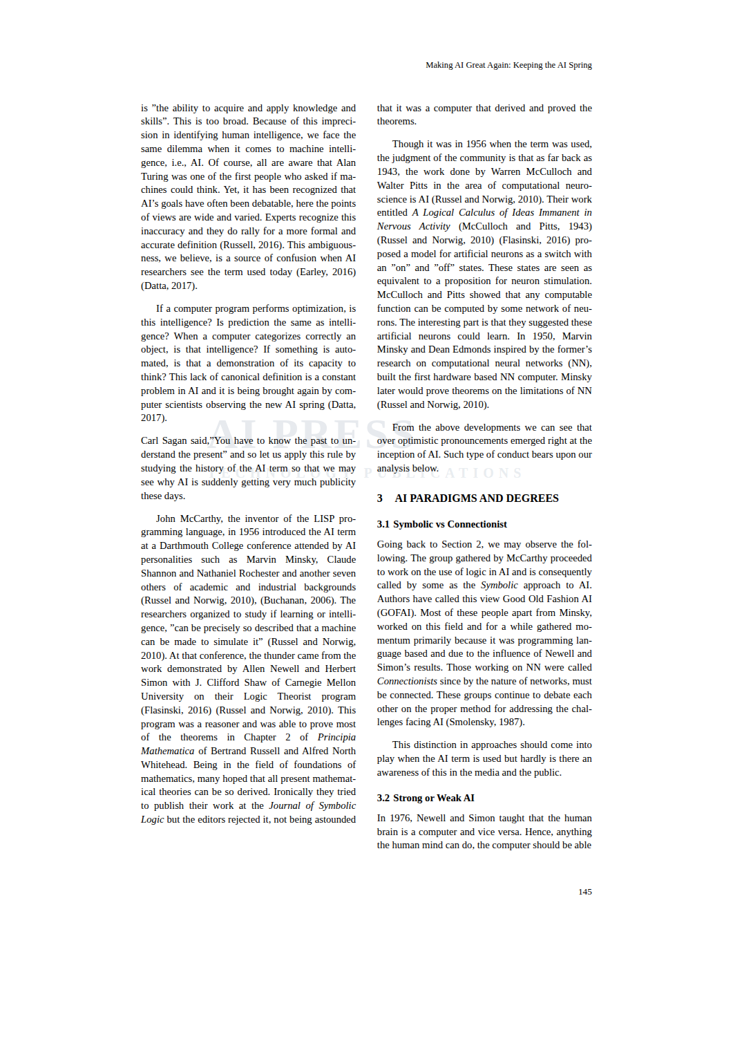Making AI Great Again: Keeping the AI Spring
AI PRESS TECHNOLOGY PUBLICATIONS
is ”the ability to acquire and apply knowledge and skills”. This is too broad. Because of this imprecision in identifying human intelligence, we face the same dilemma when it comes to machine intelligence, i.e., AI. Of course, all are aware that Alan Turing was one of the first people who asked if machines could think. Yet, it has been recognized that AI’s goals have often been debatable, here the points of views are wide and varied. Experts recognize this inaccuracy and they do rally for a more formal and accurate definition (Russell, 2016). This ambiguousness, we believe, is a source of confusion when AI researchers see the term used today (Earley, 2016) (Datta, 2017).
If a computer program performs optimization, is this intelligence? Is prediction the same as intelligence? When a computer categorizes correctly an object, is that intelligence? If something is automated, is that a demonstration of its capacity to think? This lack of canonical definition is a constant problem in AI and it is being brought again by computer scientists observing the new AI spring (Datta, 2017).
Carl Sagan said,”You have to know the past to understand the present” and so let us apply this rule by studying the history of the AI term so that we may see why AI is suddenly getting very much publicity these days.
John McCarthy, the inventor of the LISP programming language, in 1956 introduced the AI term at a Darthmouth College conference attended by AI personalities such as Marvin Minsky, Claude Shannon and Nathaniel Rochester and another seven others of academic and industrial backgrounds (Russel and Norwig, 2010), (Buchanan, 2006). The researchers organized to study if learning or intelligence, ”can be precisely so described that a machine can be made to simulate it” (Russel and Norwig, 2010). At that conference, the thunder came from the work demonstrated by Allen Newell and Herbert Simon with J. Clifford Shaw of Carnegie Mellon University on their Logic Theorist program (Flasinski, 2016) (Russel and Norwig, 2010). This program was a reasoner and was able to prove most of the theorems in Chapter 2 of Principia Mathematica of Bertrand Russell and Alfred North Whitehead. Being in the field of foundations of mathematics, many hoped that all present mathematical theories can be so derived. Ironically they tried to publish their work at the Journal of Symbolic Logic but the editors rejected it, not being astounded that it was a computer that derived and proved the theorems.
Though it was in 1956 when the term was used, the judgment of the community is that as far back as 1943, the work done by Warren McCulloch and Walter Pitts in the area of computational neuroscience is AI (Russel and Norwig, 2010). Their work entitled A Logical Calculus of Ideas Immanent in Nervous Activity (McCulloch and Pitts, 1943) (Russel and Norwig, 2010) (Flasinski, 2016) proposed a model for artificial neurons as a switch with an ”on” and ”off” states. These states are seen as equivalent to a proposition for neuron stimulation. McCulloch and Pitts showed that any computable function can be computed by some network of neurons. The interesting part is that they suggested these artificial neurons could learn. In 1950, Marvin Minsky and Dean Edmonds inspired by the former’s research on computational neural networks (NN), built the first hardware based NN computer. Minsky later would prove theorems on the limitations of NN (Russel and Norwig, 2010).
From the above developments we can see that over optimistic pronouncements emerged right at the inception of AI. Such type of conduct bears upon our analysis below.
3 AI PARADIGMS AND DEGREES
3.1 Symbolic vs Connectionist
Going back to Section 2, we may observe the following. The group gathered by McCarthy proceeded to work on the use of logic in AI and is consequently called by some as the Symbolic approach to AI. Authors have called this view Good Old Fashion AI (GOFAI). Most of these people apart from Minsky, worked on this field and for a while gathered momentum primarily because it was programming language based and due to the influence of Newell and Simon’s results. Those working on NN were called Connectionists since by the nature of networks, must be connected. These groups continue to debate each other on the proper method for addressing the challenges facing AI (Smolensky, 1987).
This distinction in approaches should come into play when the AI term is used but hardly is there an awareness of this in the media and the public.
3.2 Strong or Weak AI
In 1976, Newell and Simon taught that the human brain is a computer and vice versa. Hence, anything the human mind can do, the computer should be able
145